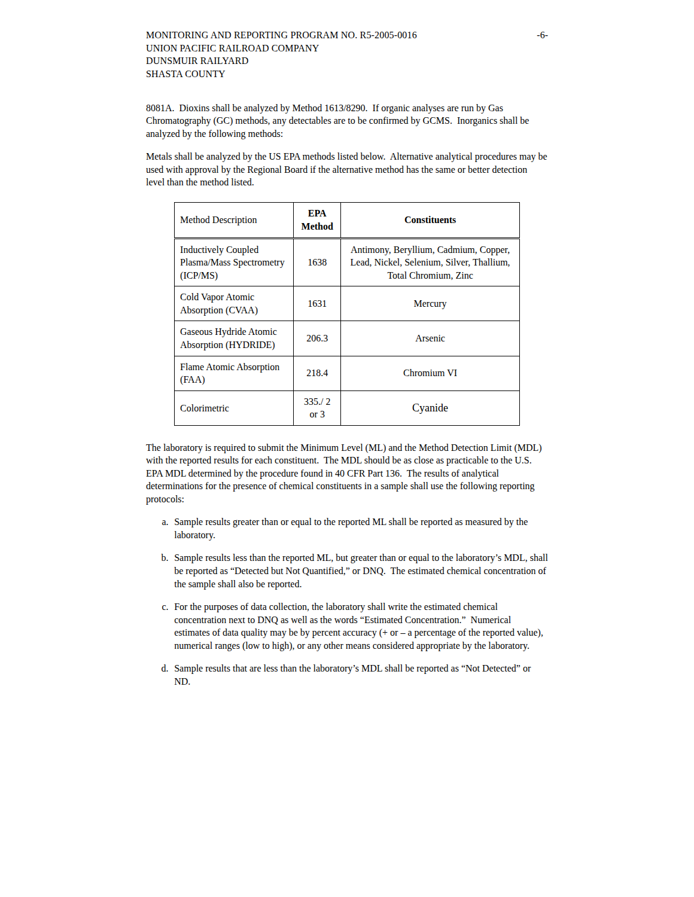Monitoring and Reporting Program No. R5-2005-0016
Union Pacific Railroad Company
Dunsmuir Railyard
Shasta County
-6-
8081A. Dioxins shall be analyzed by Method 1613/8290. If organic analyses are run by Gas Chromatography (GC) methods, any detectables are to be confirmed by GCMS. Inorganics shall be analyzed by the following methods:
Metals shall be analyzed by the US EPA methods listed below. Alternative analytical procedures may be used with approval by the Regional Board if the alternative method has the same or better detection level than the method listed.
| Method Description | EPA Method | Constituents |
| --- | --- | --- |
| Inductively Coupled Plasma/Mass Spectrometry (ICP/MS) | 1638 | Antimony, Beryllium, Cadmium, Copper, Lead, Nickel, Selenium, Silver, Thallium, Total Chromium, Zinc |
| Cold Vapor Atomic Absorption (CVAA) | 1631 | Mercury |
| Gaseous Hydride Atomic Absorption (HYDRIDE) | 206.3 | Arsenic |
| Flame Atomic Absorption (FAA) | 218.4 | Chromium VI |
| Colorimetric | 335./ 2 or 3 | Cyanide |
The laboratory is required to submit the Minimum Level (ML) and the Method Detection Limit (MDL) with the reported results for each constituent. The MDL should be as close as practicable to the U.S. EPA MDL determined by the procedure found in 40 CFR Part 136. The results of analytical determinations for the presence of chemical constituents in a sample shall use the following reporting protocols:
Sample results greater than or equal to the reported ML shall be reported as measured by the laboratory.
Sample results less than the reported ML, but greater than or equal to the laboratory’s MDL, shall be reported as “Detected but Not Quantified,” or DNQ. The estimated chemical concentration of the sample shall also be reported.
For the purposes of data collection, the laboratory shall write the estimated chemical concentration next to DNQ as well as the words “Estimated Concentration.” Numerical estimates of data quality may be by percent accuracy (+ or – a percentage of the reported value), numerical ranges (low to high), or any other means considered appropriate by the laboratory.
Sample results that are less than the laboratory’s MDL shall be reported as “Not Detected” or ND.